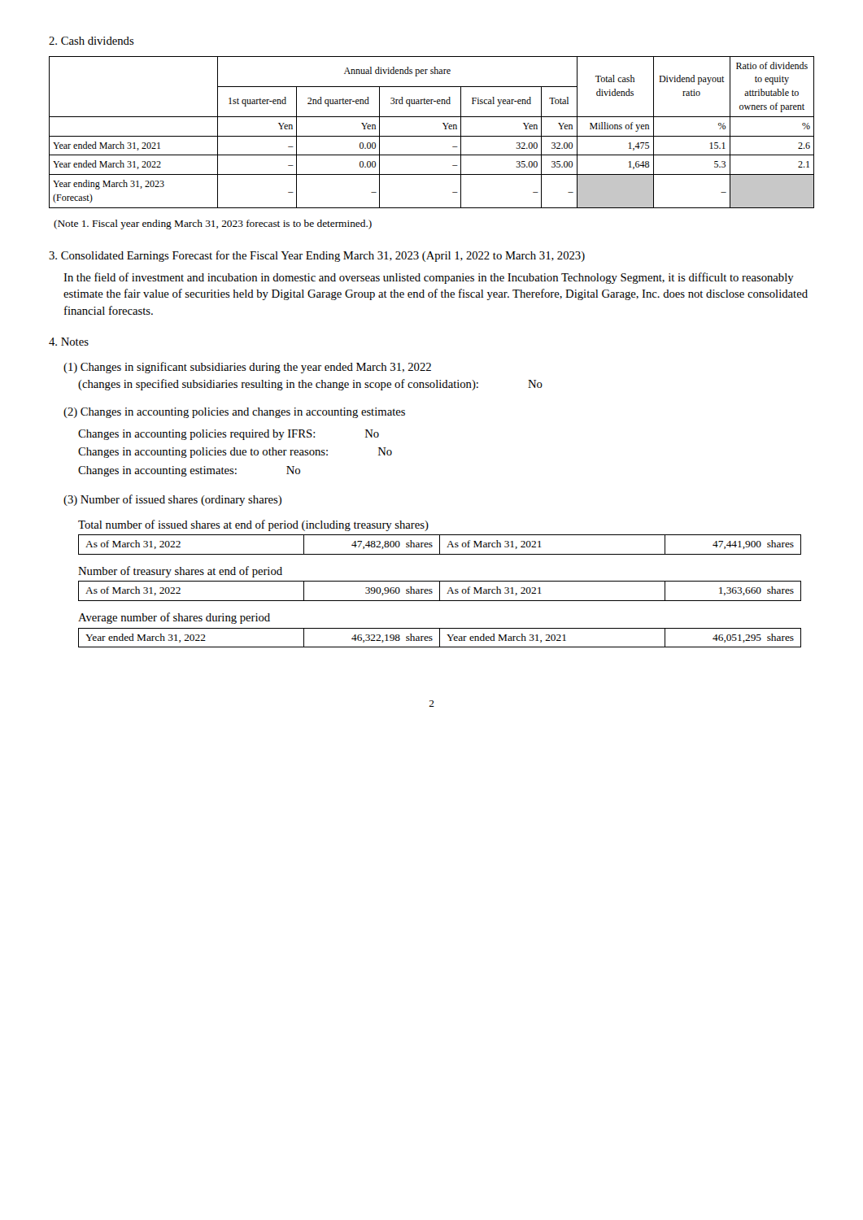2. Cash dividends
| | Annual dividends per share | Total cash dividends | Dividend payout ratio | Ratio of dividends to equity attributable to owners of parent |
| --- | --- | --- | --- | --- |
| 1st quarter-end | 2nd quarter-end | 3rd quarter-end | Fiscal year-end | Total |
| | Yen | Yen | Yen | Yen | Yen | Millions of yen | % | % |
| Year ended March 31, 2021 | – | 0.00 | – | 32.00 | 32.00 | 1,475 | 15.1 | 2.6 |
| Year ended March 31, 2022 | – | 0.00 | – | 35.00 | 35.00 | 1,648 | 5.3 | 2.1 |
| Year ending March 31, 2023 (Forecast) | – | – | – | – | – | | – | |
(Note 1. Fiscal year ending March 31, 2023 forecast is to be determined.)
3. Consolidated Earnings Forecast for the Fiscal Year Ending March 31, 2023 (April 1, 2022 to March 31, 2023)
In the field of investment and incubation in domestic and overseas unlisted companies in the Incubation Technology Segment, it is difficult to reasonably estimate the fair value of securities held by Digital Garage Group at the end of the fiscal year. Therefore, Digital Garage, Inc. does not disclose consolidated financial forecasts.
4. Notes
(1) Changes in significant subsidiaries during the year ended March 31, 2022
(changes in specified subsidiaries resulting in the change in scope of consolidation):
No
(2) Changes in accounting policies and changes in accounting estimates
Changes in accounting policies required by IFRS:
No
Changes in accounting policies due to other reasons:
No
Changes in accounting estimates:
No
(3) Number of issued shares (ordinary shares)
Total number of issued shares at end of period (including treasury shares)
| As of March 31, 2022 | 47,482,800 shares | As of March 31, 2021 | 47,441,900 shares |
Number of treasury shares at end of period
| As of March 31, 2022 | 390,960 shares | As of March 31, 2021 | 1,363,660 shares |
Average number of shares during period
| Year ended March 31, 2022 | 46,322,198 shares | Year ended March 31, 2021 | 46,051,295 shares |
2